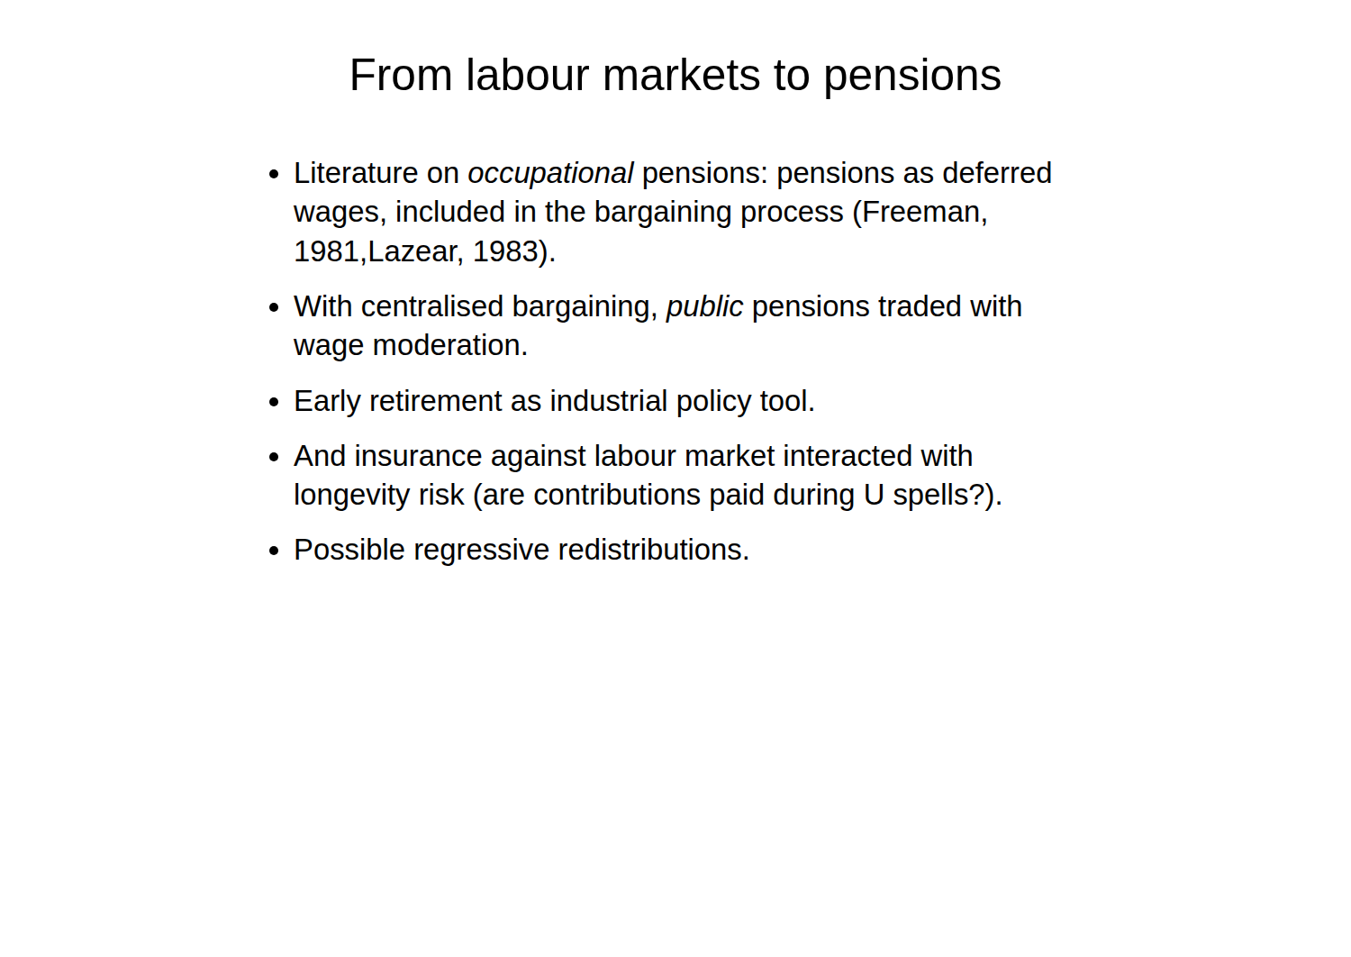From labour markets to pensions
Literature on occupational pensions: pensions as deferred wages, included in the bargaining process (Freeman, 1981,Lazear, 1983).
With centralised bargaining, public pensions traded with wage moderation.
Early retirement as industrial policy tool.
And insurance against labour market interacted with longevity risk (are contributions paid during U spells?).
Possible regressive redistributions.